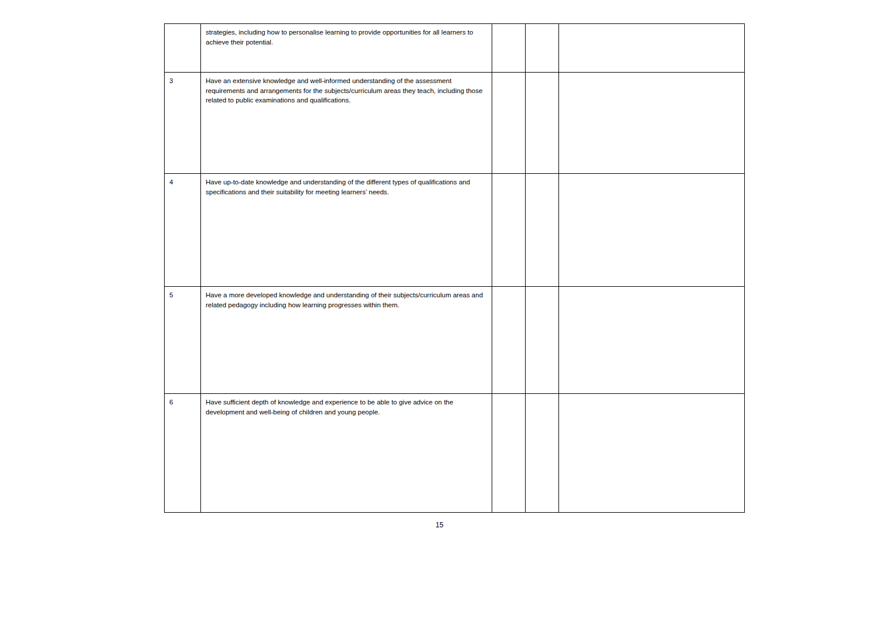| | strategies, including how to personalise learning to provide opportunities for all learners to achieve their potential. | | | |
| 3 | Have an extensive knowledge and well-informed understanding of the assessment requirements and arrangements for the subjects/curriculum areas they teach, including those related to public examinations and qualifications. | | | |
| 4 | Have up-to-date knowledge and understanding of the different types of qualifications and specifications and their suitability for meeting learners’ needs. | | | |
| 5 | Have a more developed knowledge and understanding of their subjects/curriculum areas and related pedagogy including how learning progresses within them. | | | |
| 6 | Have sufficient depth of knowledge and experience to be able to give advice on the development and well-being of children and young people. | | | |
15